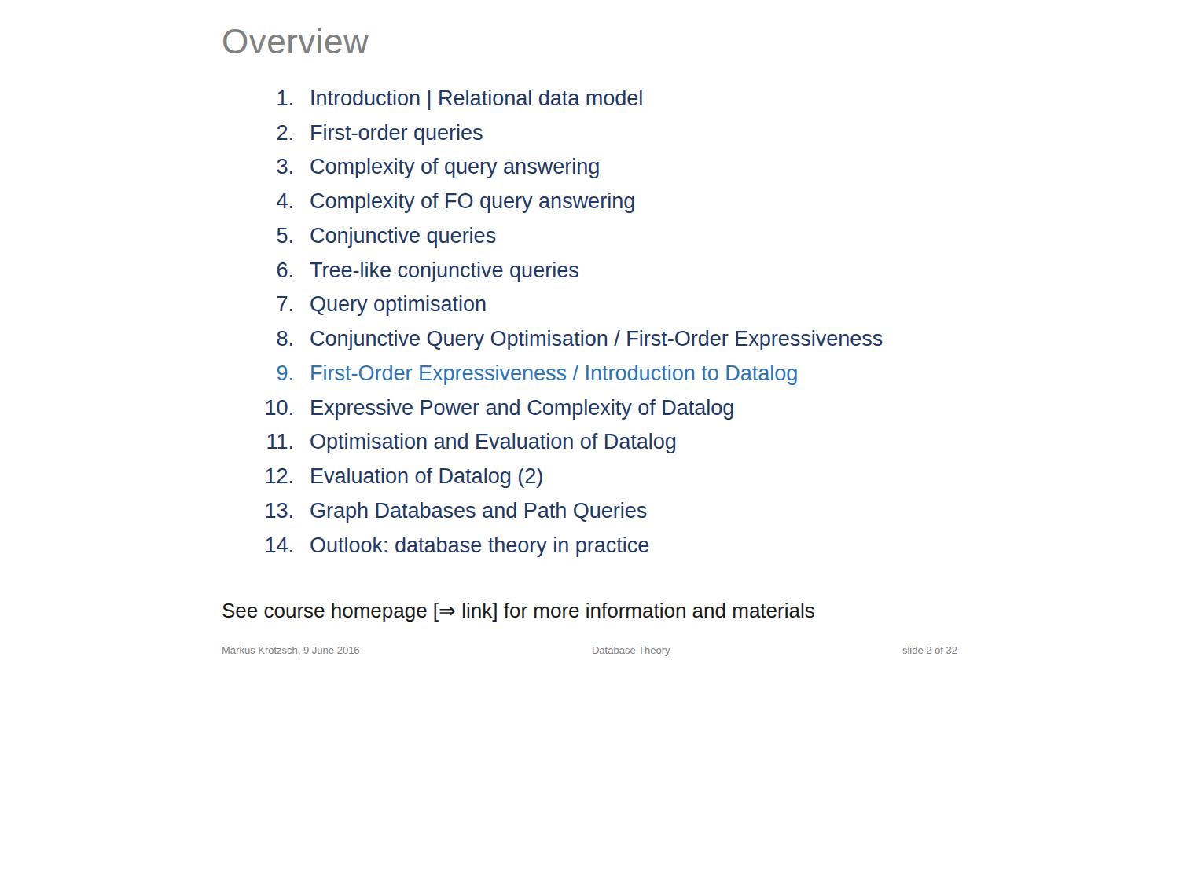Overview
Introduction | Relational data model
First-order queries
Complexity of query answering
Complexity of FO query answering
Conjunctive queries
Tree-like conjunctive queries
Query optimisation
Conjunctive Query Optimisation / First-Order Expressiveness
First-Order Expressiveness / Introduction to Datalog
Expressive Power and Complexity of Datalog
Optimisation and Evaluation of Datalog
Evaluation of Datalog (2)
Graph Databases and Path Queries
Outlook: database theory in practice
See course homepage [⇒ link] for more information and materials
Markus Krötzsch, 9 June 2016 Database Theory slide 2 of 32